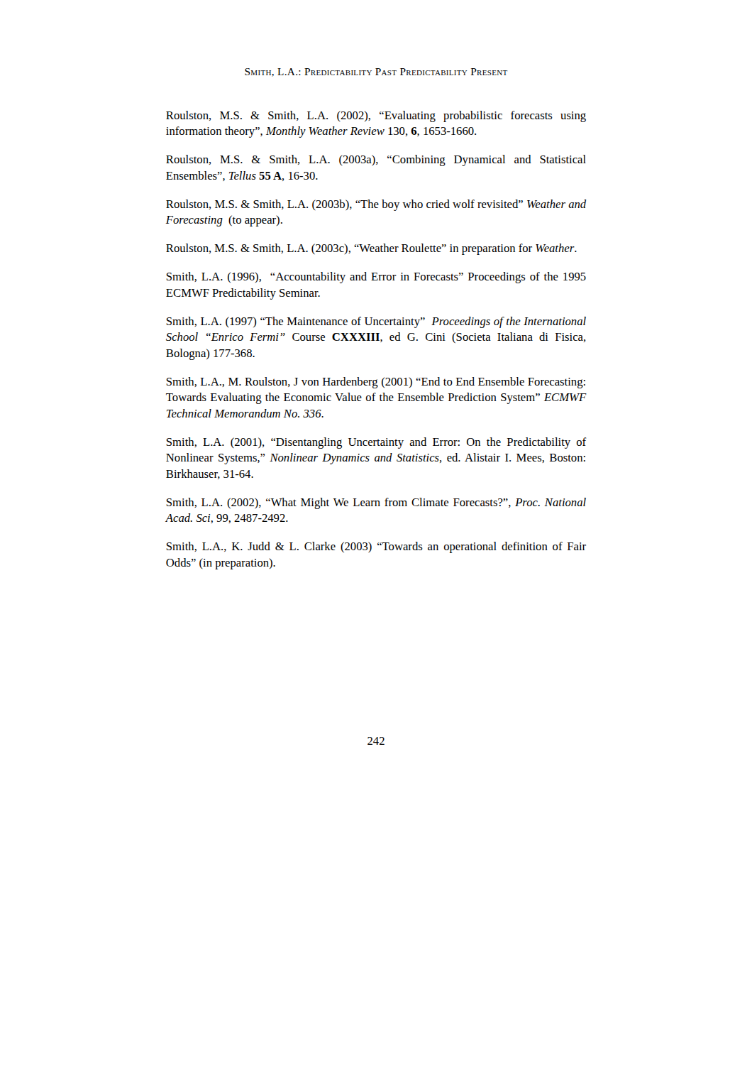Smith, L.A.: Predictability Past Predictability Present
Roulston, M.S. & Smith, L.A. (2002), “Evaluating probabilistic forecasts using information theory”, Monthly Weather Review 130, 6, 1653-1660.
Roulston, M.S. & Smith, L.A. (2003a), “Combining Dynamical and Statistical Ensembles”, Tellus 55 A, 16-30.
Roulston, M.S. & Smith, L.A. (2003b), “The boy who cried wolf revisited” Weather and Forecasting (to appear).
Roulston, M.S. & Smith, L.A. (2003c), “Weather Roulette” in preparation for Weather.
Smith, L.A. (1996), “Accountability and Error in Forecasts” Proceedings of the 1995 ECMWF Predictability Seminar.
Smith, L.A. (1997) “The Maintenance of Uncertainty” Proceedings of the International School “Enrico Fermi” Course CXXXIII, ed G. Cini (Societa Italiana di Fisica, Bologna) 177-368.
Smith, L.A., M. Roulston, J von Hardenberg (2001) “End to End Ensemble Forecasting: Towards Evaluating the Economic Value of the Ensemble Prediction System” ECMWF Technical Memorandum No. 336.
Smith, L.A. (2001), “Disentangling Uncertainty and Error: On the Predictability of Nonlinear Systems,” Nonlinear Dynamics and Statistics, ed. Alistair I. Mees, Boston: Birkhauser, 31-64.
Smith, L.A. (2002), “What Might We Learn from Climate Forecasts?”, Proc. National Acad. Sci, 99, 2487-2492.
Smith, L.A., K. Judd & L. Clarke (2003) “Towards an operational definition of Fair Odds” (in preparation).
242